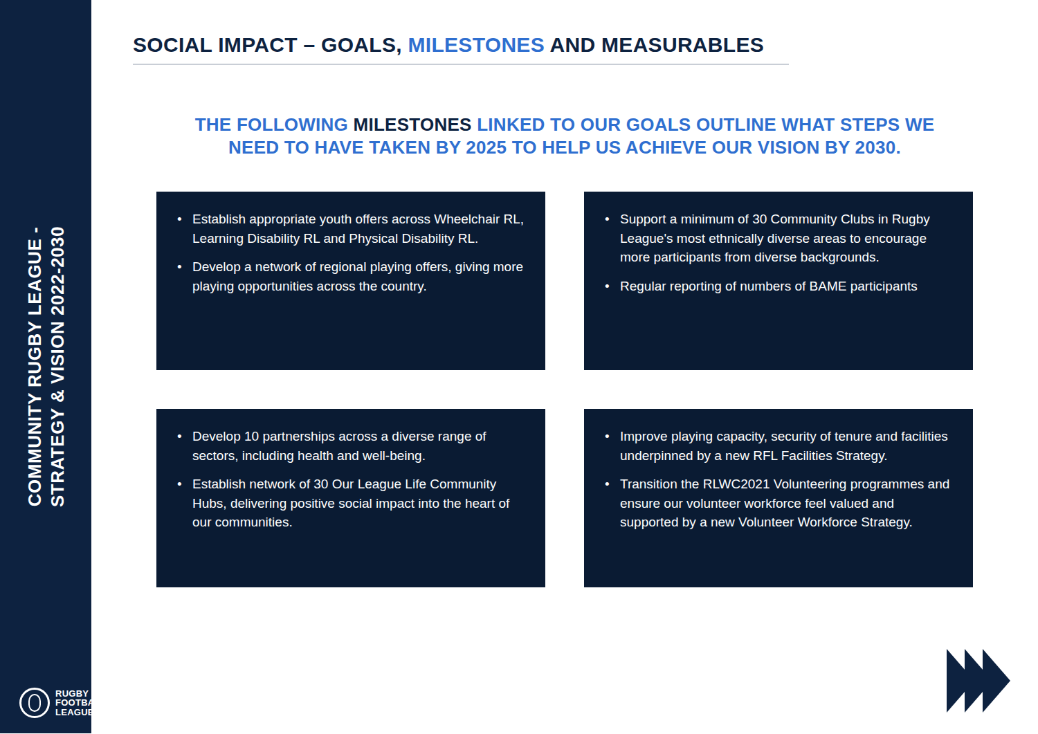COMMUNITY RUGBY LEAGUE - STRATEGY & VISION 2022-2030
RUGBY
FOOTBALL
LEAGUE
SOCIAL IMPACT – GOALS, MILESTONES AND MEASURABLES
THE FOLLOWING MILESTONES LINKED TO OUR GOALS OUTLINE WHAT STEPS WE NEED TO HAVE TAKEN BY 2025 TO HELP US ACHIEVE OUR VISION BY 2030.
Establish appropriate youth offers across Wheelchair RL, Learning Disability RL and Physical Disability RL.
Develop a network of regional playing offers, giving more playing opportunities across the country.
Support a minimum of 30 Community Clubs in Rugby League's most ethnically diverse areas to encourage more participants from diverse backgrounds.
Regular reporting of numbers of BAME participants
Develop 10 partnerships across a diverse range of sectors, including health and well-being.
Establish network of 30 Our League Life Community Hubs, delivering positive social impact into the heart of our communities.
Improve playing capacity, security of tenure and facilities underpinned by a new RFL Facilities Strategy.
Transition the RLWC2021 Volunteering programmes and ensure our volunteer workforce feel valued and supported by a new Volunteer Workforce Strategy.